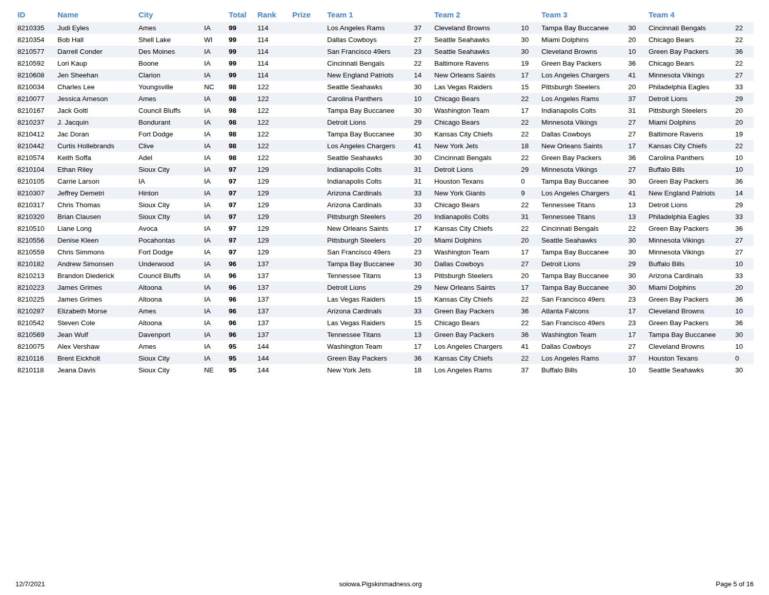| ID | Name | City | | Total | Rank | Prize | Team 1 | Team 2 | Team 3 | Team 4 |
| --- | --- | --- | --- | --- | --- | --- | --- | --- | --- | --- |
| 8210335 | Judi Eyles | Ames | IA | 99 | 114 | | Los Angeles Rams | 37 | Cleveland Browns | 10 | Tampa Bay Buccanee | 30 | Cincinnati Bengals | 22 |
| 8210354 | Bob Hall | Shell Lake | WI | 99 | 114 | | Dallas Cowboys | 27 | Seattle Seahawks | 30 | Miami Dolphins | 20 | Chicago Bears | 22 |
| 8210577 | Darrell Conder | Des Moines | IA | 99 | 114 | | San Francisco 49ers | 23 | Seattle Seahawks | 30 | Cleveland Browns | 10 | Green Bay Packers | 36 |
| 8210592 | Lori Kaup | Boone | IA | 99 | 114 | | Cincinnati Bengals | 22 | Baltimore Ravens | 19 | Green Bay Packers | 36 | Chicago Bears | 22 |
| 8210608 | Jen Sheehan | Clarion | IA | 99 | 114 | | New England Patriots | 14 | New Orleans Saints | 17 | Los Angeles Chargers | 41 | Minnesota Vikings | 27 |
| 8210034 | Charles Lee | Youngsville | NC | 98 | 122 | | Seattle Seahawks | 30 | Las Vegas Raiders | 15 | Pittsburgh Steelers | 20 | Philadelphia Eagles | 33 |
| 8210077 | Jessica Arneson | Ames | IA | 98 | 122 | | Carolina Panthers | 10 | Chicago Bears | 22 | Los Angeles Rams | 37 | Detroit Lions | 29 |
| 8210167 | Jack Goltl | Council Bluffs | IA | 98 | 122 | | Tampa Bay Buccanee | 30 | Washington Team | 17 | Indianapolis Colts | 31 | Pittsburgh Steelers | 20 |
| 8210237 | J. Jacquin | Bondurant | IA | 98 | 122 | | Detroit Lions | 29 | Chicago Bears | 22 | Minnesota Vikings | 27 | Miami Dolphins | 20 |
| 8210412 | Jac Doran | Fort Dodge | IA | 98 | 122 | | Tampa Bay Buccanee | 30 | Kansas City Chiefs | 22 | Dallas Cowboys | 27 | Baltimore Ravens | 19 |
| 8210442 | Curtis Hollebrands | Clive | IA | 98 | 122 | | Los Angeles Chargers | 41 | New York Jets | 18 | New Orleans Saints | 17 | Kansas City Chiefs | 22 |
| 8210574 | Keith Soffa | Adel | IA | 98 | 122 | | Seattle Seahawks | 30 | Cincinnati Bengals | 22 | Green Bay Packers | 36 | Carolina Panthers | 10 |
| 8210104 | Ethan Riley | Sioux City | IA | 97 | 129 | | Indianapolis Colts | 31 | Detroit Lions | 29 | Minnesota Vikings | 27 | Buffalo Bills | 10 |
| 8210105 | Carrie Larson | IA | IA | 97 | 129 | | Indianapolis Colts | 31 | Houston Texans | 0 | Tampa Bay Buccanee | 30 | Green Bay Packers | 36 |
| 8210307 | Jeffrey Demetri | Hinton | IA | 97 | 129 | | Arizona Cardinals | 33 | New York Giants | 9 | Los Angeles Chargers | 41 | New England Patriots | 14 |
| 8210317 | Chris Thomas | Sioux City | IA | 97 | 129 | | Arizona Cardinals | 33 | Chicago Bears | 22 | Tennessee Titans | 13 | Detroit Lions | 29 |
| 8210320 | Brian Clausen | Sioux CIty | IA | 97 | 129 | | Pittsburgh Steelers | 20 | Indianapolis Colts | 31 | Tennessee Titans | 13 | Philadelphia Eagles | 33 |
| 8210510 | Liane Long | Avoca | IA | 97 | 129 | | New Orleans Saints | 17 | Kansas City Chiefs | 22 | Cincinnati Bengals | 22 | Green Bay Packers | 36 |
| 8210556 | Denise Kleen | Pocahontas | IA | 97 | 129 | | Pittsburgh Steelers | 20 | Miami Dolphins | 20 | Seattle Seahawks | 30 | Minnesota Vikings | 27 |
| 8210559 | Chris Simmons | Fort Dodge | IA | 97 | 129 | | San Francisco 49ers | 23 | Washington Team | 17 | Tampa Bay Buccanee | 30 | Minnesota Vikings | 27 |
| 8210182 | Andrew Simonsen | Underwood | IA | 96 | 137 | | Tampa Bay Buccanee | 30 | Dallas Cowboys | 27 | Detroit Lions | 29 | Buffalo Bills | 10 |
| 8210213 | Brandon Diederick | Council Bluffs | IA | 96 | 137 | | Tennessee Titans | 13 | Pittsburgh Steelers | 20 | Tampa Bay Buccanee | 30 | Arizona Cardinals | 33 |
| 8210223 | James Grimes | Altoona | IA | 96 | 137 | | Detroit Lions | 29 | New Orleans Saints | 17 | Tampa Bay Buccanee | 30 | Miami Dolphins | 20 |
| 8210225 | James Grimes | Altoona | IA | 96 | 137 | | Las Vegas Raiders | 15 | Kansas City Chiefs | 22 | San Francisco 49ers | 23 | Green Bay Packers | 36 |
| 8210287 | Elizabeth Morse | Ames | IA | 96 | 137 | | Arizona Cardinals | 33 | Green Bay Packers | 36 | Atlanta Falcons | 17 | Cleveland Browns | 10 |
| 8210542 | Steven Cole | Altoona | IA | 96 | 137 | | Las Vegas Raiders | 15 | Chicago Bears | 22 | San Francisco 49ers | 23 | Green Bay Packers | 36 |
| 8210569 | Jean Wulf | Davenport | IA | 96 | 137 | | Tennessee Titans | 13 | Green Bay Packers | 36 | Washington Team | 17 | Tampa Bay Buccanee | 30 |
| 8210075 | Alex Vershaw | Ames | IA | 95 | 144 | | Washington Team | 17 | Los Angeles Chargers | 41 | Dallas Cowboys | 27 | Cleveland Browns | 10 |
| 8210116 | Brent Eickholt | Sioux City | IA | 95 | 144 | | Green Bay Packers | 36 | Kansas City Chiefs | 22 | Los Angeles Rams | 37 | Houston Texans | 0 |
| 8210118 | Jeana Davis | Sioux City | NE | 95 | 144 | | New York Jets | 18 | Los Angeles Rams | 37 | Buffalo Bills | 10 | Seattle Seahawks | 30 |
12/7/2021 Page 5 of 16
soiowa.Pigskinmadness.org